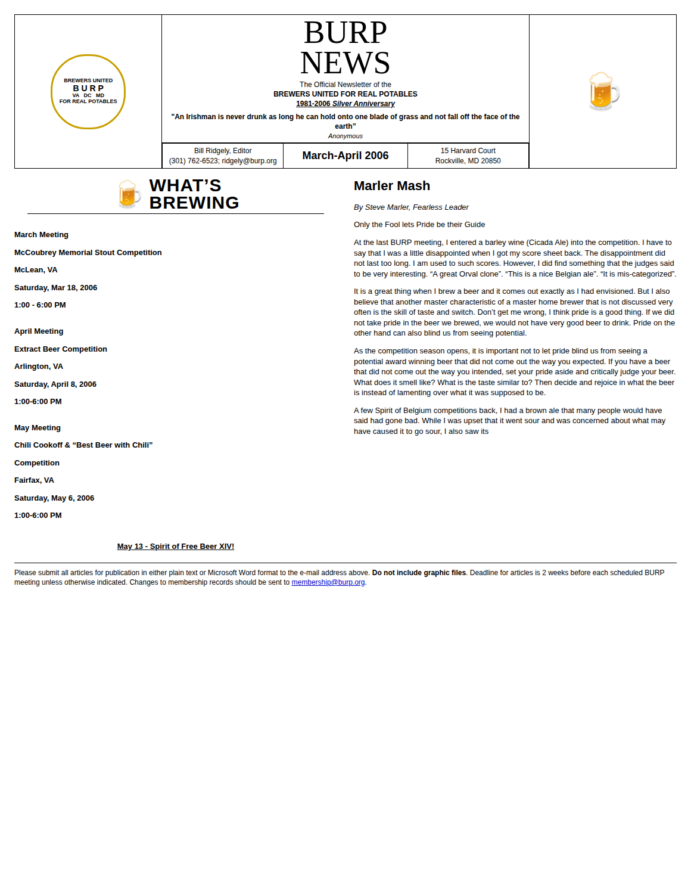| BREWERS UNITED B U R P VA DC MD FOR REAL POTABLES | BURP NEWS The Official Newsletter of the BREWERS UNITED FOR REAL POTABLES 1981-2006 Silver Anniversary "An Irishman is never drunk as long he can hold onto one blade of grass and not fall off the face of the earth” Anonymous | 🍺 |
| / Bill Ridgely, Editor (301) 762-6523; ridgely@burp.org / March-April 2006 / 15 Harvard Court Rockville, MD 20850 / |
🍺
WHAT’S
BREWING
March Meeting
McCoubrey Memorial Stout Competition
McLean, VA
Saturday, Mar 18, 2006
1:00 - 6:00 PM
April Meeting
Extract Beer Competition
Arlington, VA
Saturday, April 8, 2006
1:00-6:00 PM
May Meeting
Chili Cookoff & “Best Beer with Chili”
Competition
Fairfax, VA
Saturday, May 6, 2006
1:00-6:00 PM
May 13 - Spirit of Free Beer XIV!
Marler Mash
By Steve Marler, Fearless Leader
Only the Fool lets Pride be their Guide
At the last BURP meeting, I entered a barley wine (Cicada Ale) into the competition. I have to say that I was a little disappointed when I got my score sheet back. The disappointment did not last too long. I am used to such scores. However, I did find something that the judges said to be very interesting. “A great Orval clone”. “This is a nice Belgian ale”. “It is mis-categorized”.
It is a great thing when I brew a beer and it comes out exactly as I had envisioned. But I also believe that another master characteristic of a master home brewer that is not discussed very often is the skill of taste and switch. Don’t get me wrong, I think pride is a good thing. If we did not take pride in the beer we brewed, we would not have very good beer to drink. Pride on the other hand can also blind us from seeing potential.
As the competition season opens, it is important not to let pride blind us from seeing a potential award winning beer that did not come out the way you expected. If you have a beer that did not come out the way you intended, set your pride aside and critically judge your beer. What does it smell like? What is the taste similar to? Then decide and rejoice in what the beer is instead of lamenting over what it was supposed to be.
A few Spirit of Belgium competitions back, I had a brown ale that many people would have said had gone bad. While I was upset that it went sour and was concerned about what may have caused it to go sour, I also saw its
Please submit all articles for publication in either plain text or Microsoft Word format to the e-mail address above. Do not include graphic files. Deadline for articles is 2 weeks before each scheduled BURP meeting unless otherwise indicated. Changes to membership records should be sent to membership@burp.org.